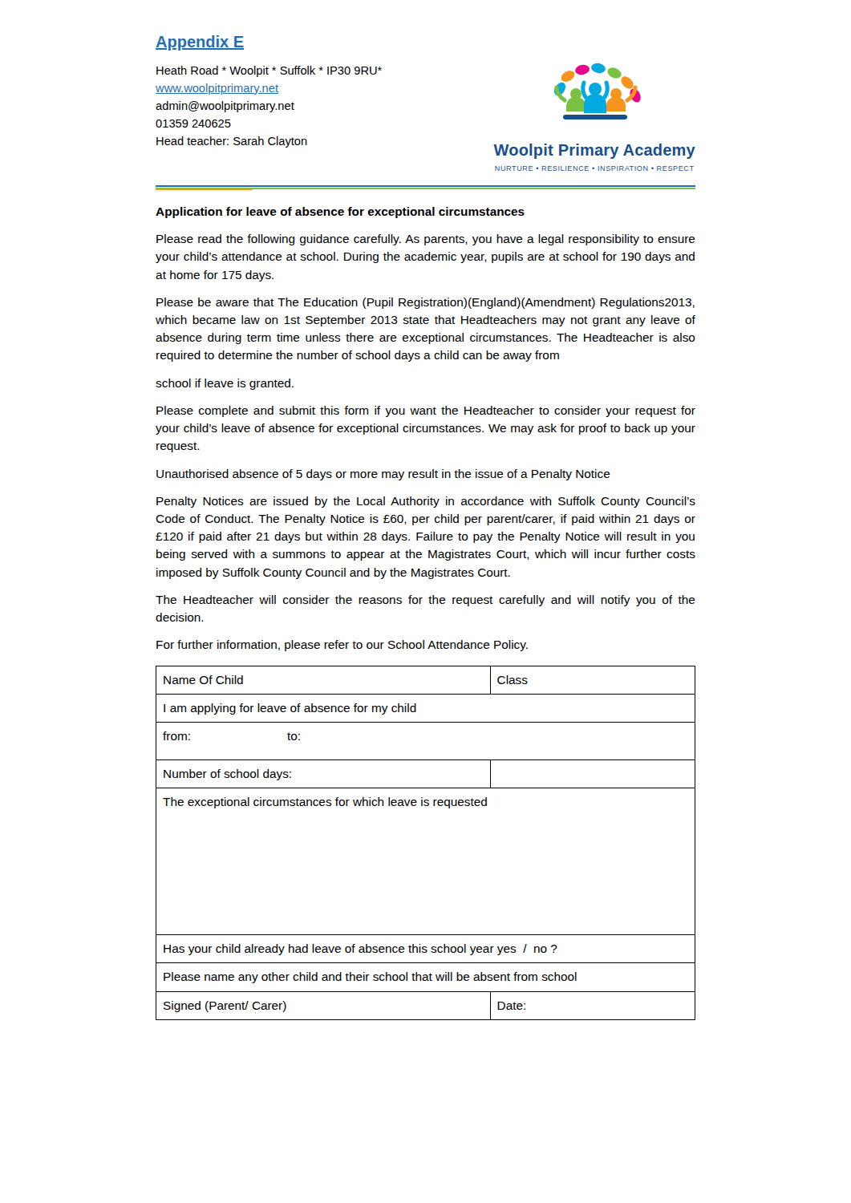Appendix E
Heath Road * Woolpit * Suffolk * IP30 9RU*
www.woolpitprimary.net
admin@woolpitprimary.net
01359 240625
Head teacher: Sarah Clayton
Woolpit Primary Academy
NURTURE • RESILIENCE • INSPIRATION • RESPECT
Application for leave of absence for exceptional circumstances
Please read the following guidance carefully. As parents, you have a legal responsibility to ensure your child’s attendance at school. During the academic year, pupils are at school for 190 days and at home for 175 days.
Please be aware that The Education (Pupil Registration)(England)(Amendment) Regulations2013, which became law on 1st September 2013 state that Headteachers may not grant any leave of absence during term time unless there are exceptional circumstances. The Headteacher is also required to determine the number of school days a child can be away from
school if leave is granted.
Please complete and submit this form if you want the Headteacher to consider your request for your child’s leave of absence for exceptional circumstances. We may ask for proof to back up your request.
Unauthorised absence of 5 days or more may result in the issue of a Penalty Notice
Penalty Notices are issued by the Local Authority in accordance with Suffolk County Council’s Code of Conduct. The Penalty Notice is £60, per child per parent/carer, if paid within 21 days or £120 if paid after 21 days but within 28 days. Failure to pay the Penalty Notice will result in you being served with a summons to appear at the Magistrates Court, which will incur further costs imposed by Suffolk County Council and by the Magistrates Court.
The Headteacher will consider the reasons for the request carefully and will notify you of the decision.
For further information, please refer to our School Attendance Policy.
| Name Of Child | Class |
| I am applying for leave of absence for my child |
| from: to: |
| Number of school days: | |
| The exceptional circumstances for which leave is requested |
| Has your child already had leave of absence this school year yes / no ? |
| Please name any other child and their school that will be absent from school |
| Signed (Parent/ Carer) | Date: |